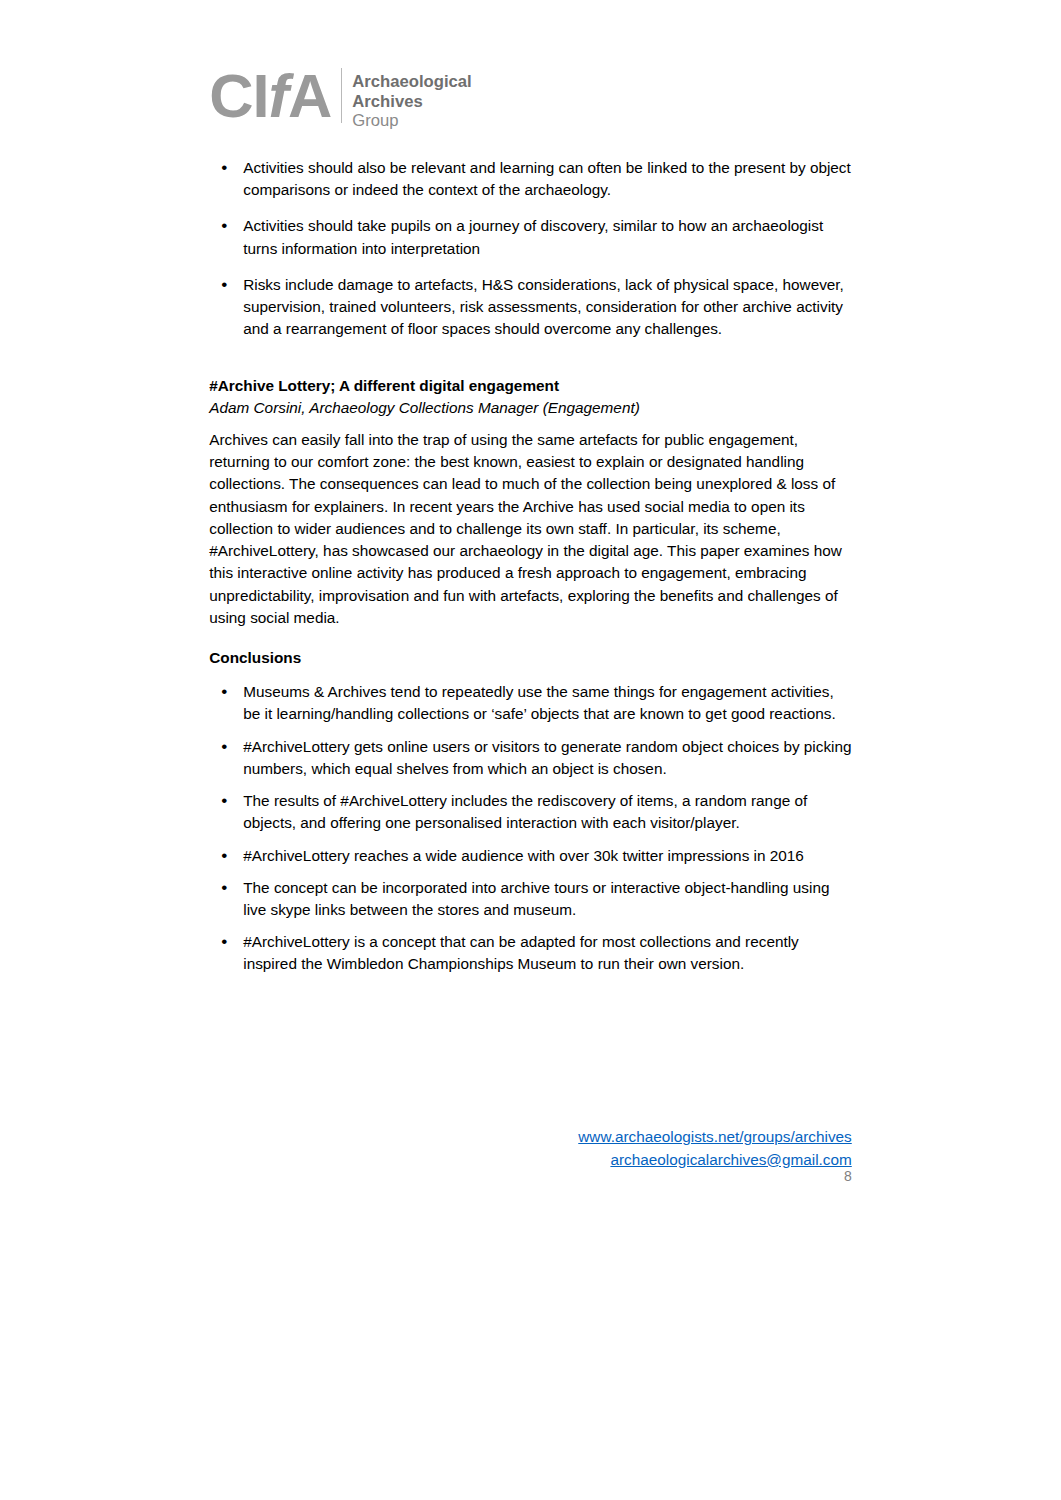CIf A
Archaeological
Archives
Group
Activities should also be relevant and learning can often be linked to the present by object comparisons or indeed the context of the archaeology.
Activities should take pupils on a journey of discovery, similar to how an archaeologist turns information into interpretation
Risks include damage to artefacts, H&S considerations, lack of physical space, however, supervision, trained volunteers, risk assessments, consideration for other archive activity and a rearrangement of floor spaces should overcome any challenges.
#Archive Lottery; A different digital engagement
Adam Corsini, Archaeology Collections Manager (Engagement)
Archives can easily fall into the trap of using the same artefacts for public engagement, returning to our comfort zone: the best known, easiest to explain or designated handling collections. The consequences can lead to much of the collection being unexplored & loss of enthusiasm for explainers. In recent years the Archive has used social media to open its collection to wider audiences and to challenge its own staff. In particular, its scheme, #ArchiveLottery, has showcased our archaeology in the digital age. This paper examines how this interactive online activity has produced a fresh approach to engagement, embracing unpredictability, improvisation and fun with artefacts, exploring the benefits and challenges of using social media.
Conclusions
Museums & Archives tend to repeatedly use the same things for engagement activities, be it learning/handling collections or ‘safe’ objects that are known to get good reactions.
#ArchiveLottery gets online users or visitors to generate random object choices by picking numbers, which equal shelves from which an object is chosen.
The results of #ArchiveLottery includes the rediscovery of items, a random range of objects, and offering one personalised interaction with each visitor/player.
#ArchiveLottery reaches a wide audience with over 30k twitter impressions in 2016
The concept can be incorporated into archive tours or interactive object-handling using live skype links between the stores and museum.
#ArchiveLottery is a concept that can be adapted for most collections and recently inspired the Wimbledon Championships Museum to run their own version.
www.archaeologists.net/groups/archives
archaeologicalarchives@gmail.com
8